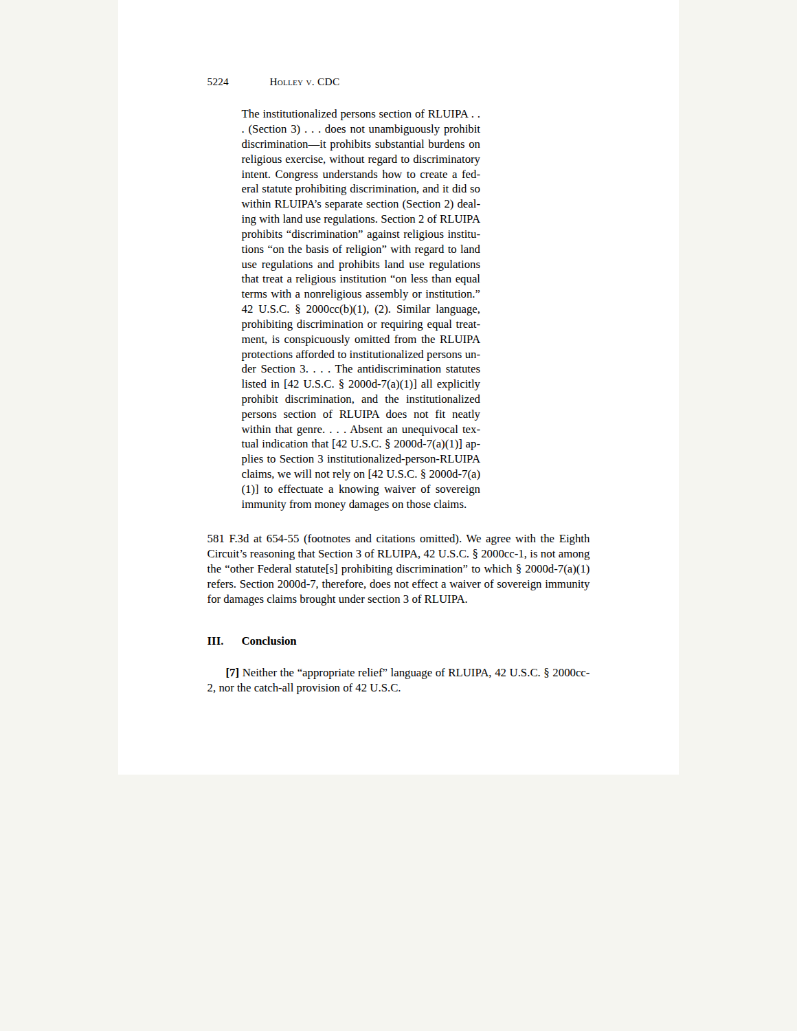5224 Holley v. CDC
The institutionalized persons section of RLUIPA . . . (Section 3) . . . does not unambiguously prohibit discrimination—it prohibits substantial burdens on religious exercise, without regard to discriminatory intent. Congress understands how to create a federal statute prohibiting discrimination, and it did so within RLUIPA’s separate section (Section 2) dealing with land use regulations. Section 2 of RLUIPA prohibits “discrimination” against religious institutions “on the basis of religion” with regard to land use regulations and prohibits land use regulations that treat a religious institution “on less than equal terms with a nonreligious assembly or institution.” 42 U.S.C. § 2000cc(b)(1), (2). Similar language, prohibiting discrimination or requiring equal treatment, is conspicuously omitted from the RLUIPA protections afforded to institutionalized persons under Section 3. . . . The antidiscrimination statutes listed in [42 U.S.C. § 2000d-7(a)(1)] all explicitly prohibit discrimination, and the institutionalized persons section of RLUIPA does not fit neatly within that genre. . . . Absent an unequivocal textual indication that [42 U.S.C. § 2000d-7(a)(1)] applies to Section 3 institutionalized-person-RLUIPA claims, we will not rely on [42 U.S.C. § 2000d-7(a)(1)] to effectuate a knowing waiver of sovereign immunity from money damages on those claims.
581 F.3d at 654-55 (footnotes and citations omitted). We agree with the Eighth Circuit’s reasoning that Section 3 of RLUIPA, 42 U.S.C. § 2000cc-1, is not among the “other Federal statute[s] prohibiting discrimination” to which § 2000d-7(a)(1) refers. Section 2000d-7, therefore, does not effect a waiver of sovereign immunity for damages claims brought under section 3 of RLUIPA.
III. Conclusion
[7] Neither the “appropriate relief” language of RLUIPA, 42 U.S.C. § 2000cc-2, nor the catch-all provision of 42 U.S.C.